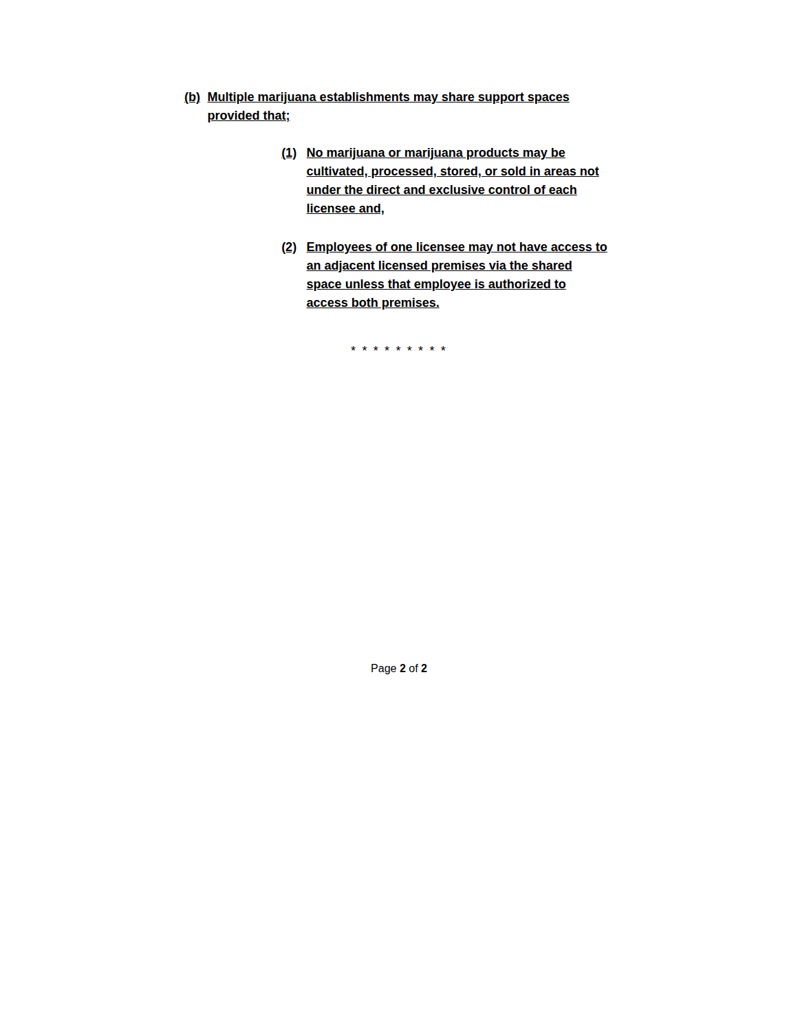(b) Multiple marijuana establishments may share support spaces provided that;
(1) No marijuana or marijuana products may be cultivated, processed, stored, or sold in areas not under the direct and exclusive control of each licensee and,
(2) Employees of one licensee may not have access to an adjacent licensed premises via the shared space unless that employee is authorized to access both premises.
* * * * * * * * *
Page 2 of 2